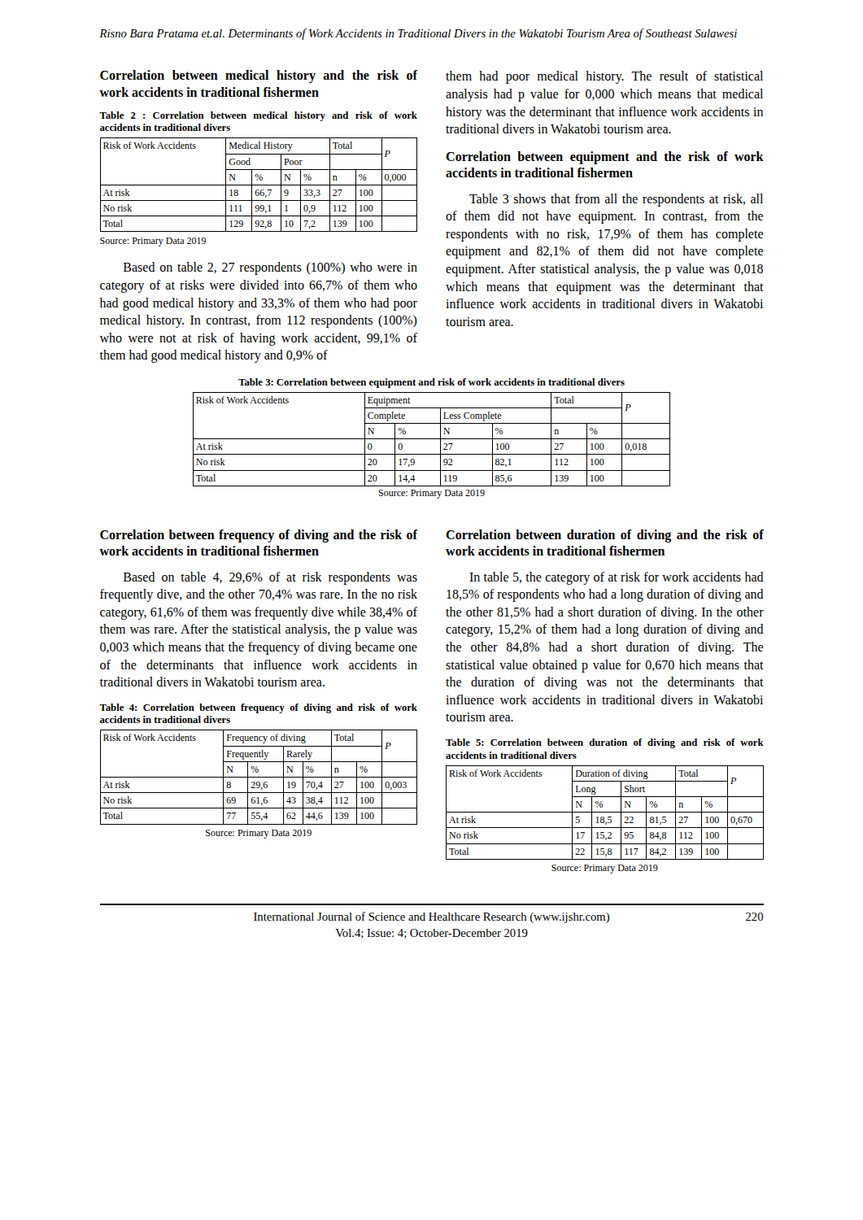Risno Bara Pratama et.al. Determinants of Work Accidents in Traditional Divers in the Wakatobi Tourism Area of Southeast Sulawesi
Correlation between medical history and the risk of work accidents in traditional fishermen
Table 2 : Correlation between medical history and risk of work accidents in traditional divers
| Risk of Work Accidents | Medical History | Total | P |
| Good | Poor | |
| N | % | N | % | n | % | 0,000 |
| At risk | 18 | 66,7 | 9 | 33,3 | 27 | 100 | |
| No risk | 111 | 99,1 | 1 | 0,9 | 112 | 100 | |
| Total | 129 | 92,8 | 10 | 7,2 | 139 | 100 | |
Source: Primary Data 2019
Based on table 2, 27 respondents (100%) who were in category of at risks were divided into 66,7% of them who had good medical history and 33,3% of them who had poor medical history. In contrast, from 112 respondents (100%) who were not at risk of having work accident, 99,1% of them had good medical history and 0,9% of
them had poor medical history. The result of statistical analysis had p value for 0,000 which means that medical history was the determinant that influence work accidents in traditional divers in Wakatobi tourism area.
Correlation between equipment and the risk of work accidents in traditional fishermen
Table 3 shows that from all the respondents at risk, all of them did not have equipment. In contrast, from the respondents with no risk, 17,9% of them has complete equipment and 82,1% of them did not have complete equipment. After statistical analysis, the p value was 0,018 which means that equipment was the determinant that influence work accidents in traditional divers in Wakatobi tourism area.
Table 3: Correlation between equipment and risk of work accidents in traditional divers
| Risk of Work Accidents | Equipment | Total | P |
| Complete | Less Complete | |
| N | % | N | % | n | % | |
| At risk | 0 | 0 | 27 | 100 | 27 | 100 | 0,018 |
| No risk | 20 | 17,9 | 92 | 82,1 | 112 | 100 | |
| Total | 20 | 14,4 | 119 | 85,6 | 139 | 100 | |
Source: Primary Data 2019
Correlation between frequency of diving and the risk of work accidents in traditional fishermen
Based on table 4, 29,6% of at risk respondents was frequently dive, and the other 70,4% was rare. In the no risk category, 61,6% of them was frequently dive while 38,4% of them was rare. After the statistical analysis, the p value was 0,003 which means that the frequency of diving became one of the determinants that influence work accidents in traditional divers in Wakatobi tourism area.
Table 4: Correlation between frequency of diving and risk of work accidents in traditional divers
| Risk of Work Accidents | Frequency of diving | Total | P |
| Frequently | Rarely | |
| N | % | N | % | n | % | |
| At risk | 8 | 29,6 | 19 | 70,4 | 27 | 100 | 0,003 |
| No risk | 69 | 61,6 | 43 | 38,4 | 112 | 100 | |
| Total | 77 | 55,4 | 62 | 44,6 | 139 | 100 | |
Source: Primary Data 2019
Correlation between duration of diving and the risk of work accidents in traditional fishermen
In table 5, the category of at risk for work accidents had 18,5% of respondents who had a long duration of diving and the other 81,5% had a short duration of diving. In the other category, 15,2% of them had a long duration of diving and the other 84,8% had a short duration of diving. The statistical value obtained p value for 0,670 hich means that the duration of diving was not the determinants that influence work accidents in traditional divers in Wakatobi tourism area.
Table 5: Correlation between duration of diving and risk of work accidents in traditional divers
| Risk of Work Accidents | Duration of diving | Total | P |
| Long | Short | |
| N | % | N | % | n | % | |
| At risk | 5 | 18,5 | 22 | 81,5 | 27 | 100 | 0,670 |
| No risk | 17 | 15,2 | 95 | 84,8 | 112 | 100 | |
| Total | 22 | 15,8 | 117 | 84,2 | 139 | 100 | |
Source: Primary Data 2019
220 International Journal of Science and Healthcare Research (www.ijshr.com)
Vol.4; Issue: 4; October-December 2019